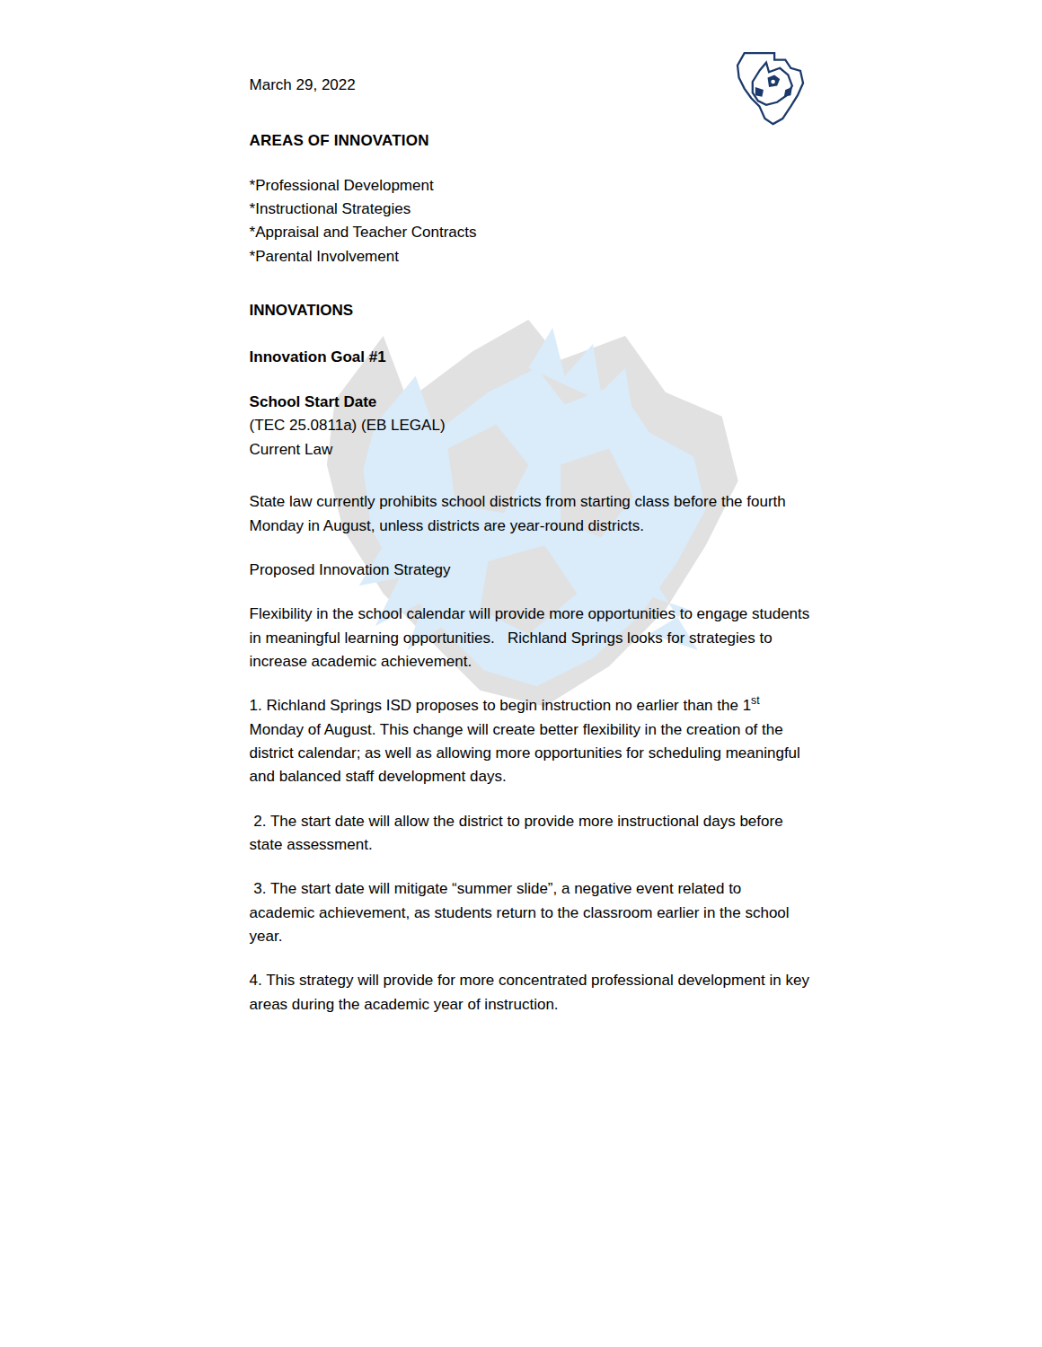March 29, 2022
AREAS OF INNOVATION
*Professional Development
*Instructional Strategies
*Appraisal and Teacher Contracts
*Parental Involvement
INNOVATIONS
Innovation Goal #1
School Start Date
(TEC 25.0811a) (EB LEGAL)
Current Law
State law currently prohibits school districts from starting class before the fourth Monday in August, unless districts are year-round districts.
Proposed Innovation Strategy
Flexibility in the school calendar will provide more opportunities to engage students in meaningful learning opportunities. Richland Springs looks for strategies to increase academic achievement.
1. Richland Springs ISD proposes to begin instruction no earlier than the 1st Monday of August. This change will create better flexibility in the creation of the district calendar; as well as allowing more opportunities for scheduling meaningful and balanced staff development days.
2. The start date will allow the district to provide more instructional days before state assessment.
3. The start date will mitigate “summer slide”, a negative event related to academic achievement, as students return to the classroom earlier in the school year.
4. This strategy will provide for more concentrated professional development in key areas during the academic year of instruction.